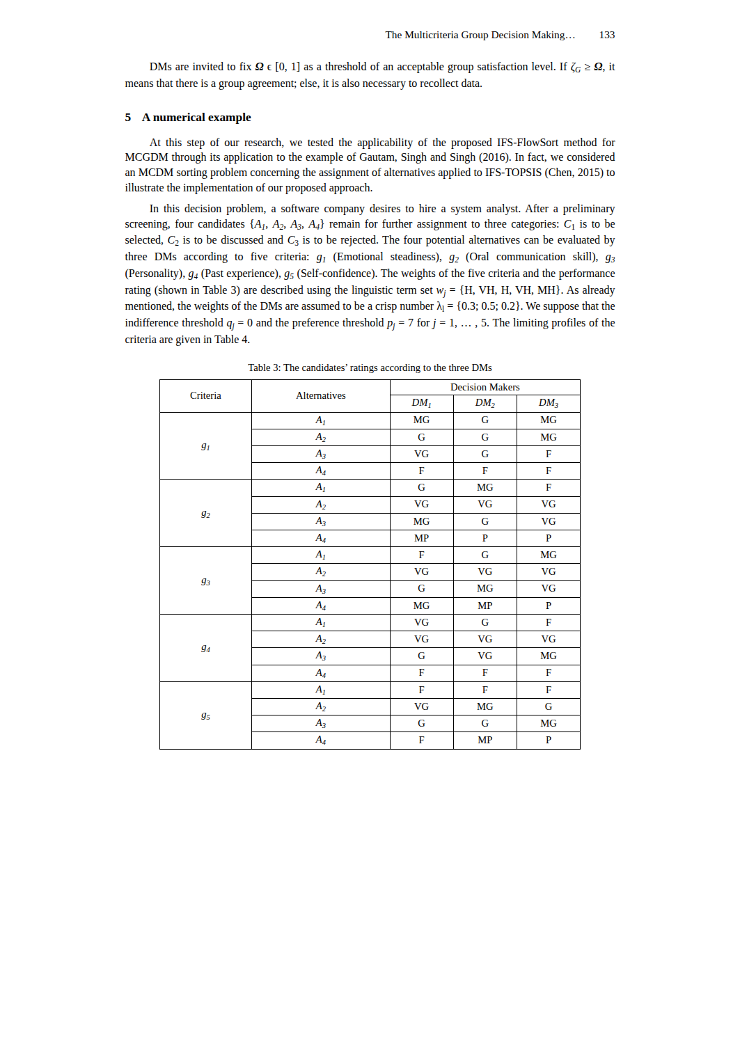The Multicriteria Group Decision Making…133
DMs are invited to fix Ω ϵ [0, 1] as a threshold of an acceptable group satisfaction level. If ζG ≥ Ω, it means that there is a group agreement; else, it is also necessary to recollect data.
5 A numerical example
At this step of our research, we tested the applicability of the proposed IFS-FlowSort method for MCGDM through its application to the example of Gautam, Singh and Singh (2016). In fact, we considered an MCDM sorting problem concerning the assignment of alternatives applied to IFS-TOPSIS (Chen, 2015) to illustrate the implementation of our proposed approach.
In this decision problem, a software company desires to hire a system analyst. After a preliminary screening, four candidates {A1, A2, A3, A4} remain for further assignment to three categories: C1 is to be selected, C2 is to be discussed and C3 is to be rejected. The four potential alternatives can be evaluated by three DMs according to five criteria: g1 (Emotional steadiness), g2 (Oral communication skill), g3 (Personality), g4 (Past experience), g5 (Self-confidence). The weights of the five criteria and the performance rating (shown in Table 3) are described using the linguistic term set wj = {H, VH, H, VH, MH}. As already mentioned, the weights of the DMs are assumed to be a crisp number λl = {0.3; 0.5; 0.2}. We suppose that the indifference threshold qj = 0 and the preference threshold pj = 7 for j = 1, … , 5. The limiting profiles of the criteria are given in Table 4.
Table 3: The candidates’ ratings according to the three DMs
| Criteria | Alternatives | Decision Makers |
| --- | --- | --- |
| DM 1 | DM 2 | DM 3 |
| g 1 | A 1 | MG | G | MG |
| A 2 | G | G | MG |
| A 3 | VG | G | F |
| A 4 | F | F | F |
| g 2 | A 1 | G | MG | F |
| A 2 | VG | VG | VG |
| A 3 | MG | G | VG |
| A 4 | MP | P | P |
| g 3 | A 1 | F | G | MG |
| A 2 | VG | VG | VG |
| A 3 | G | MG | VG |
| A 4 | MG | MP | P |
| g 4 | A 1 | VG | G | F |
| A 2 | VG | VG | VG |
| A 3 | G | VG | MG |
| A 4 | F | F | F |
| g 5 | A 1 | F | F | F |
| A 2 | VG | MG | G |
| A 3 | G | G | MG |
| A 4 | F | MP | P |